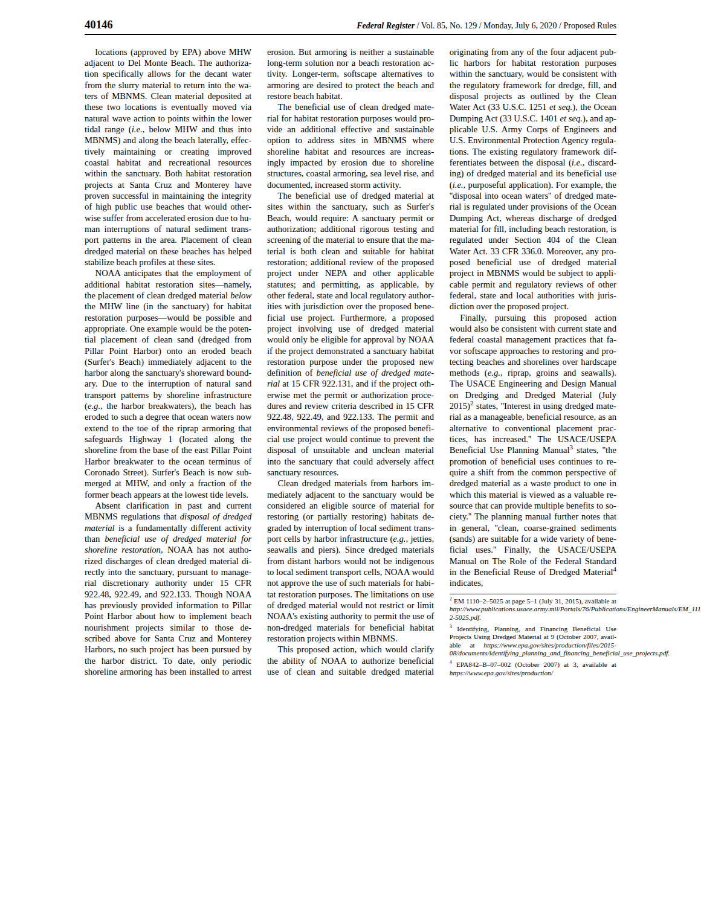40146
Federal Register / Vol. 85, No. 129 / Monday, July 6, 2020 / Proposed Rules
locations (approved by EPA) above MHW adjacent to Del Monte Beach. The authorization specifically allows for the decant water from the slurry material to return into the waters of MBNMS. Clean material deposited at these two locations is eventually moved via natural wave action to points within the lower tidal range (i.e., below MHW and thus into MBNMS) and along the beach laterally, effectively maintaining or creating improved coastal habitat and recreational resources within the sanctuary. Both habitat restoration projects at Santa Cruz and Monterey have proven successful in maintaining the integrity of high public use beaches that would otherwise suffer from accelerated erosion due to human interruptions of natural sediment transport patterns in the area. Placement of clean dredged material on these beaches has helped stabilize beach profiles at these sites.
NOAA anticipates that the employment of additional habitat restoration sites—namely, the placement of clean dredged material below the MHW line (in the sanctuary) for habitat restoration purposes—would be possible and appropriate. One example would be the potential placement of clean sand (dredged from Pillar Point Harbor) onto an eroded beach (Surfer's Beach) immediately adjacent to the harbor along the sanctuary's shoreward boundary. Due to the interruption of natural sand transport patterns by shoreline infrastructure (e.g., the harbor breakwaters), the beach has eroded to such a degree that ocean waters now extend to the toe of the riprap armoring that safeguards Highway 1 (located along the shoreline from the base of the east Pillar Point Harbor breakwater to the ocean terminus of Coronado Street). Surfer's Beach is now submerged at MHW, and only a fraction of the former beach appears at the lowest tide levels.
Absent clarification in past and current MBNMS regulations that disposal of dredged material is a fundamentally different activity than beneficial use of dredged material for shoreline restoration, NOAA has not authorized discharges of clean dredged material directly into the sanctuary, pursuant to managerial discretionary authority under 15 CFR 922.48, 922.49, and 922.133. Though NOAA has previously provided information to Pillar Point Harbor about how to implement beach nourishment projects similar to those described above for Santa Cruz and Monterey Harbors, no such project has been pursued by the harbor district. To date, only periodic shoreline armoring has been installed to arrest erosion. But armoring is neither a sustainable long-term solution nor a beach restoration activity. Longer-term, softscape alternatives to armoring are desired to protect the beach and restore beach habitat.
The beneficial use of clean dredged material for habitat restoration purposes would provide an additional effective and sustainable option to address sites in MBNMS where shoreline habitat and resources are increasingly impacted by erosion due to shoreline structures, coastal armoring, sea level rise, and documented, increased storm activity.
The beneficial use of dredged material at sites within the sanctuary, such as Surfer's Beach, would require: A sanctuary permit or authorization; additional rigorous testing and screening of the material to ensure that the material is both clean and suitable for habitat restoration; additional review of the proposed project under NEPA and other applicable statutes; and permitting, as applicable, by other federal, state and local regulatory authorities with jurisdiction over the proposed beneficial use project. Furthermore, a proposed project involving use of dredged material would only be eligible for approval by NOAA if the project demonstrated a sanctuary habitat restoration purpose under the proposed new definition of beneficial use of dredged material at 15 CFR 922.131, and if the project otherwise met the permit or authorization procedures and review criteria described in 15 CFR 922.48, 922.49, and 922.133. The permit and environmental reviews of the proposed beneficial use project would continue to prevent the disposal of unsuitable and unclean material into the sanctuary that could adversely affect sanctuary resources.
Clean dredged materials from harbors immediately adjacent to the sanctuary would be considered an eligible source of material for restoring (or partially restoring) habitats degraded by interruption of local sediment transport cells by harbor infrastructure (e.g., jetties, seawalls and piers). Since dredged materials from distant harbors would not be indigenous to local sediment transport cells, NOAA would not approve the use of such materials for habitat restoration purposes. The limitations on use of dredged material would not restrict or limit NOAA's existing authority to permit the use of non-dredged materials for beneficial habitat restoration projects within MBNMS.
This proposed action, which would clarify the ability of NOAA to authorize beneficial use of clean and suitable dredged material originating from any of the four adjacent public harbors for habitat restoration purposes within the sanctuary, would be consistent with the regulatory framework for dredge, fill, and disposal projects as outlined by the Clean Water Act (33 U.S.C. 1251 et seq.), the Ocean Dumping Act (33 U.S.C. 1401 et seq.), and applicable U.S. Army Corps of Engineers and U.S. Environmental Protection Agency regulations. The existing regulatory framework differentiates between the disposal (i.e., discarding) of dredged material and its beneficial use (i.e., purposeful application). For example, the ''disposal into ocean waters'' of dredged material is regulated under provisions of the Ocean Dumping Act, whereas discharge of dredged material for fill, including beach restoration, is regulated under Section 404 of the Clean Water Act. 33 CFR 336.0. Moreover, any proposed beneficial use of dredged material project in MBNMS would be subject to applicable permit and regulatory reviews of other federal, state and local authorities with jurisdiction over the proposed project.
Finally, pursuing this proposed action would also be consistent with current state and federal coastal management practices that favor softscape approaches to restoring and protecting beaches and shorelines over hardscape methods (e.g., riprap, groins and seawalls). The USACE Engineering and Design Manual on Dredging and Dredged Material (July 2015)2 states, ''Interest in using dredged material as a manageable, beneficial resource, as an alternative to conventional placement practices, has increased.'' The USACE/USEPA Beneficial Use Planning Manual3 states, ''the promotion of beneficial uses continues to require a shift from the common perspective of dredged material as a waste product to one in which this material is viewed as a valuable resource that can provide multiple benefits to society.'' The planning manual further notes that in general, ''clean, coarse-grained sediments (sands) are suitable for a wide variety of beneficial uses.'' Finally, the USACE/USEPA Manual on The Role of the Federal Standard in the Beneficial Reuse of Dredged Material4 indicates,
2 EM 1110–2–5025 at page 5–1 (July 31, 2015), available at http://www.publications.usace.army.mil/Portals/76/Publications/EngineerManuals/EM_1110-2-5025.pdf.
3 Identifying, Planning, and Financing Beneficial Use Projects Using Dredged Material at 9 (October 2007, available at https://www.epa.gov/sites/production/files/2015-08/documents/identifying_planning_and_financing_beneficial_use_projects.pdf.
4 EPA842–B–07–002 (October 2007) at 3, available at https://www.epa.gov/sites/production/